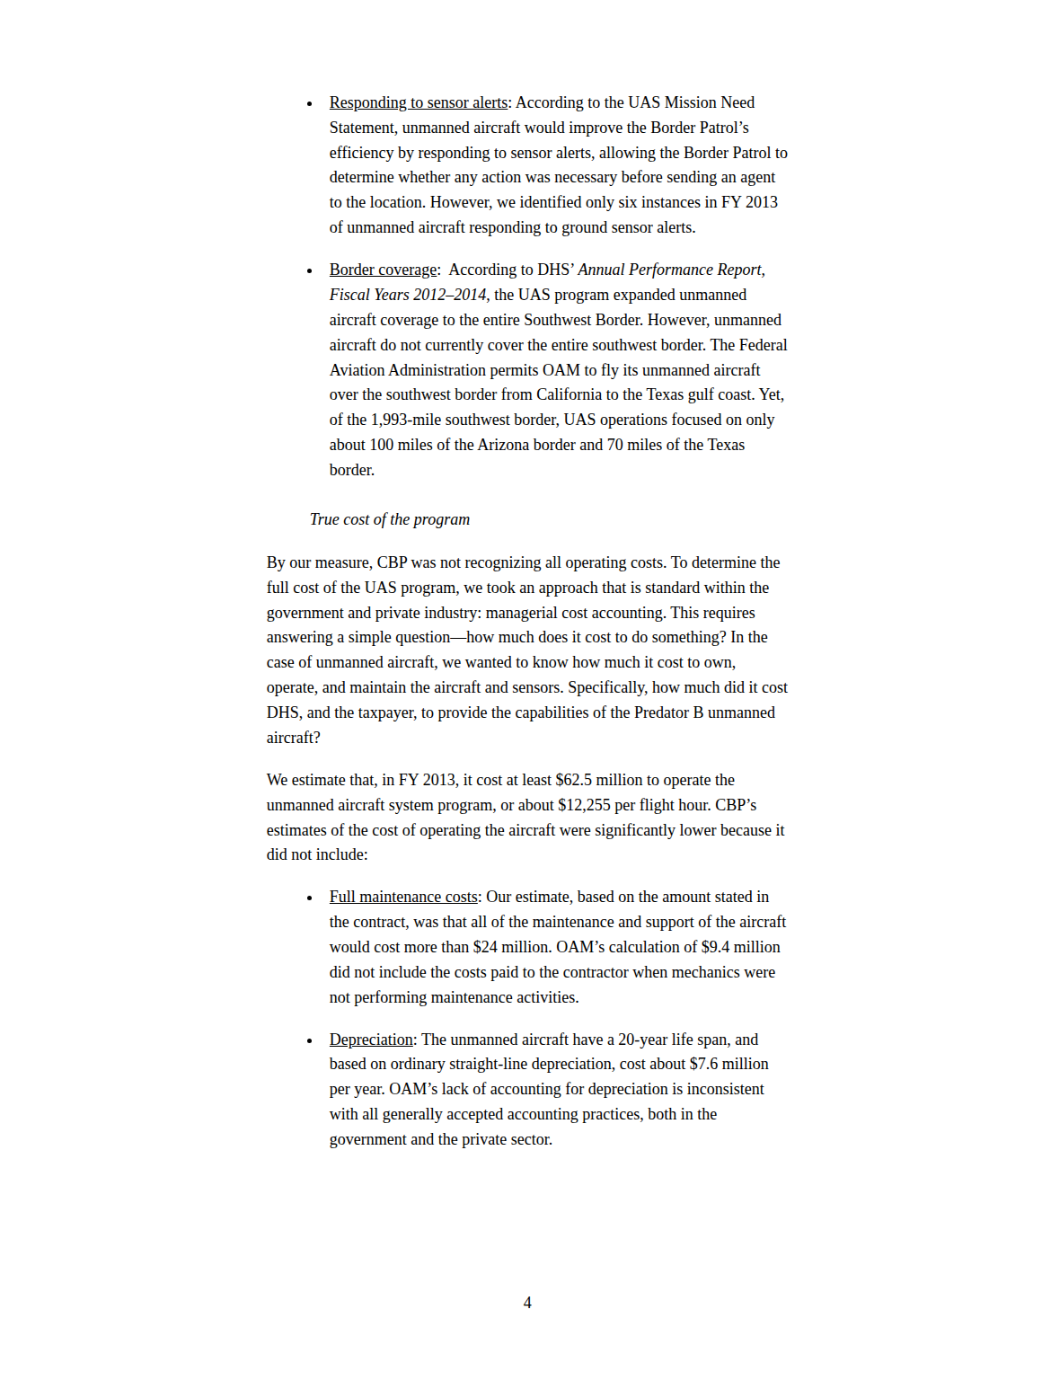Responding to sensor alerts: According to the UAS Mission Need Statement, unmanned aircraft would improve the Border Patrol’s efficiency by responding to sensor alerts, allowing the Border Patrol to determine whether any action was necessary before sending an agent to the location. However, we identified only six instances in FY 2013 of unmanned aircraft responding to ground sensor alerts.
Border coverage: According to DHS’ Annual Performance Report, Fiscal Years 2012–2014, the UAS program expanded unmanned aircraft coverage to the entire Southwest Border. However, unmanned aircraft do not currently cover the entire southwest border. The Federal Aviation Administration permits OAM to fly its unmanned aircraft over the southwest border from California to the Texas gulf coast. Yet, of the 1,993-mile southwest border, UAS operations focused on only about 100 miles of the Arizona border and 70 miles of the Texas border.
True cost of the program
By our measure, CBP was not recognizing all operating costs. To determine the full cost of the UAS program, we took an approach that is standard within the government and private industry: managerial cost accounting. This requires answering a simple question—how much does it cost to do something? In the case of unmanned aircraft, we wanted to know how much it cost to own, operate, and maintain the aircraft and sensors. Specifically, how much did it cost DHS, and the taxpayer, to provide the capabilities of the Predator B unmanned aircraft?
We estimate that, in FY 2013, it cost at least $62.5 million to operate the unmanned aircraft system program, or about $12,255 per flight hour. CBP’s estimates of the cost of operating the aircraft were significantly lower because it did not include:
Full maintenance costs: Our estimate, based on the amount stated in the contract, was that all of the maintenance and support of the aircraft would cost more than $24 million. OAM’s calculation of $9.4 million did not include the costs paid to the contractor when mechanics were not performing maintenance activities.
Depreciation: The unmanned aircraft have a 20-year life span, and based on ordinary straight-line depreciation, cost about $7.6 million per year. OAM’s lack of accounting for depreciation is inconsistent with all generally accepted accounting practices, both in the government and the private sector.
4